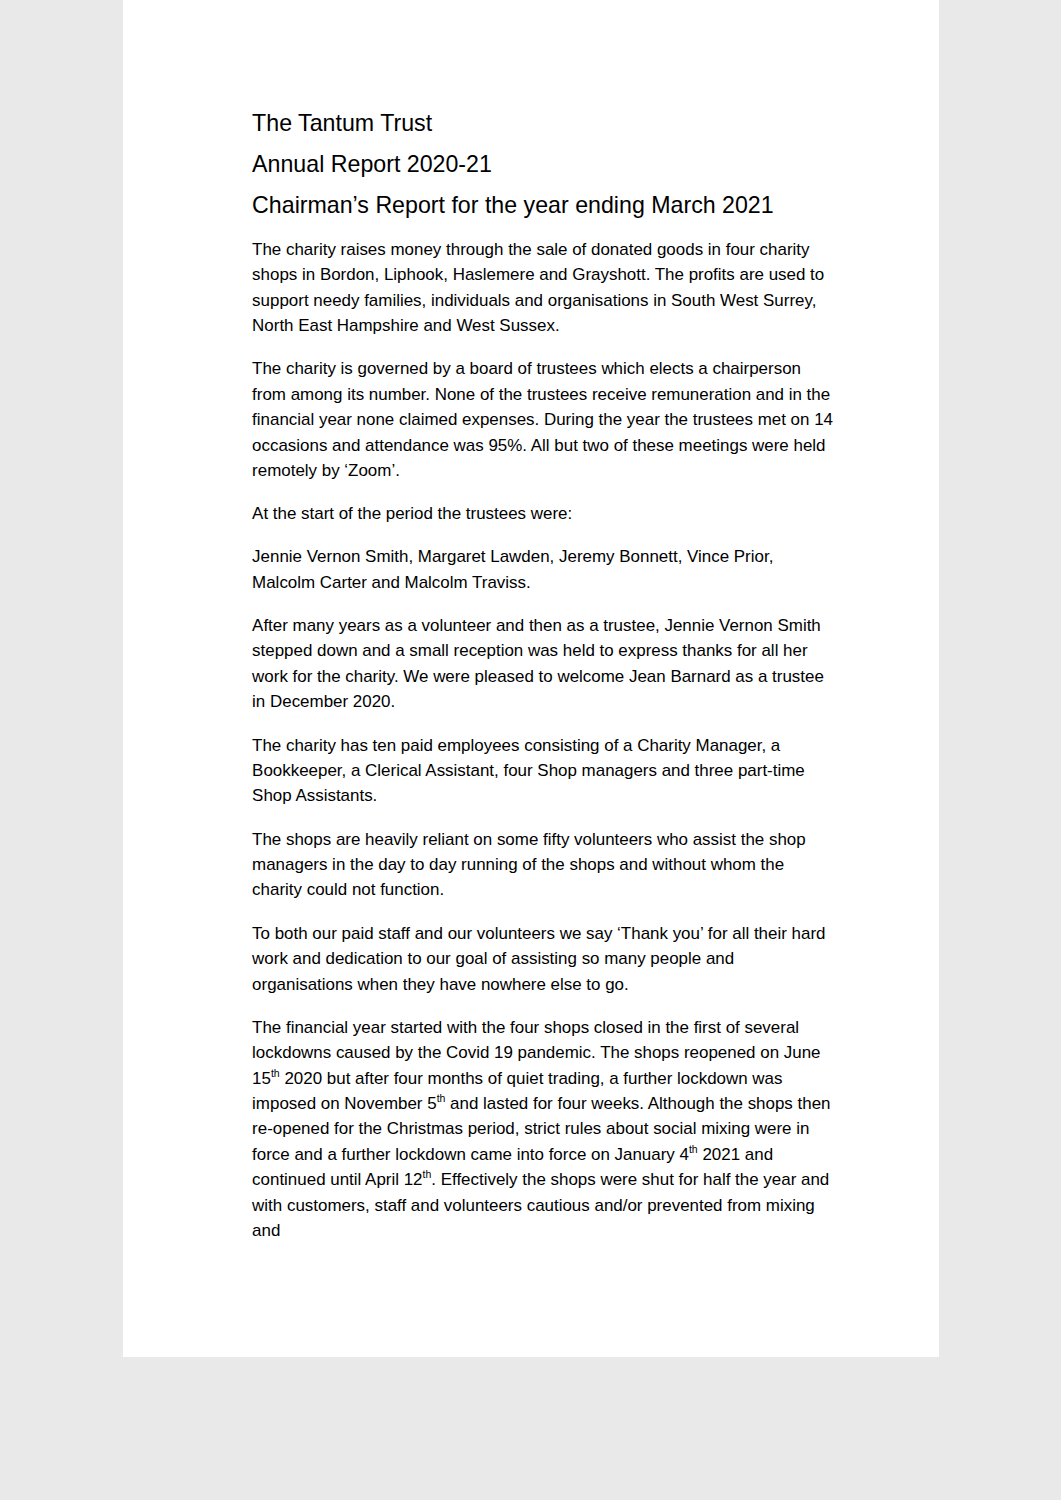The Tantum Trust
Annual Report 2020-21
Chairman’s Report for the year ending March 2021
The charity raises money through the sale of donated goods in four charity shops in Bordon, Liphook, Haslemere and Grayshott. The profits are used to support needy families, individuals and organisations in South West Surrey, North East Hampshire and West Sussex.
The charity is governed by a board of trustees which elects a chairperson from among its number. None of the trustees receive remuneration and in the financial year none claimed expenses. During the year the trustees met on 14 occasions and attendance was 95%. All but two of these meetings were held remotely by ‘Zoom’.
At the start of the period the trustees were:
Jennie Vernon Smith, Margaret Lawden, Jeremy Bonnett, Vince Prior, Malcolm Carter and Malcolm Traviss.
After many years as a volunteer and then as a trustee, Jennie Vernon Smith stepped down and a small reception was held to express thanks for all her work for the charity. We were pleased to welcome Jean Barnard as a trustee in December 2020.
The charity has ten paid employees consisting of a Charity Manager, a Bookkeeper, a Clerical Assistant, four Shop managers and three part-time Shop Assistants.
The shops are heavily reliant on some fifty volunteers who assist the shop managers in the day to day running of the shops and without whom the charity could not function.
To both our paid staff and our volunteers we say ‘Thank you’ for all their hard work and dedication to our goal of assisting so many people and organisations when they have nowhere else to go.
The financial year started with the four shops closed in the first of several lockdowns caused by the Covid 19 pandemic. The shops reopened on June 15th 2020 but after four months of quiet trading, a further lockdown was imposed on November 5th and lasted for four weeks. Although the shops then re-opened for the Christmas period, strict rules about social mixing were in force and a further lockdown came into force on January 4th 2021 and continued until April 12th. Effectively the shops were shut for half the year and with customers, staff and volunteers cautious and/or prevented from mixing and